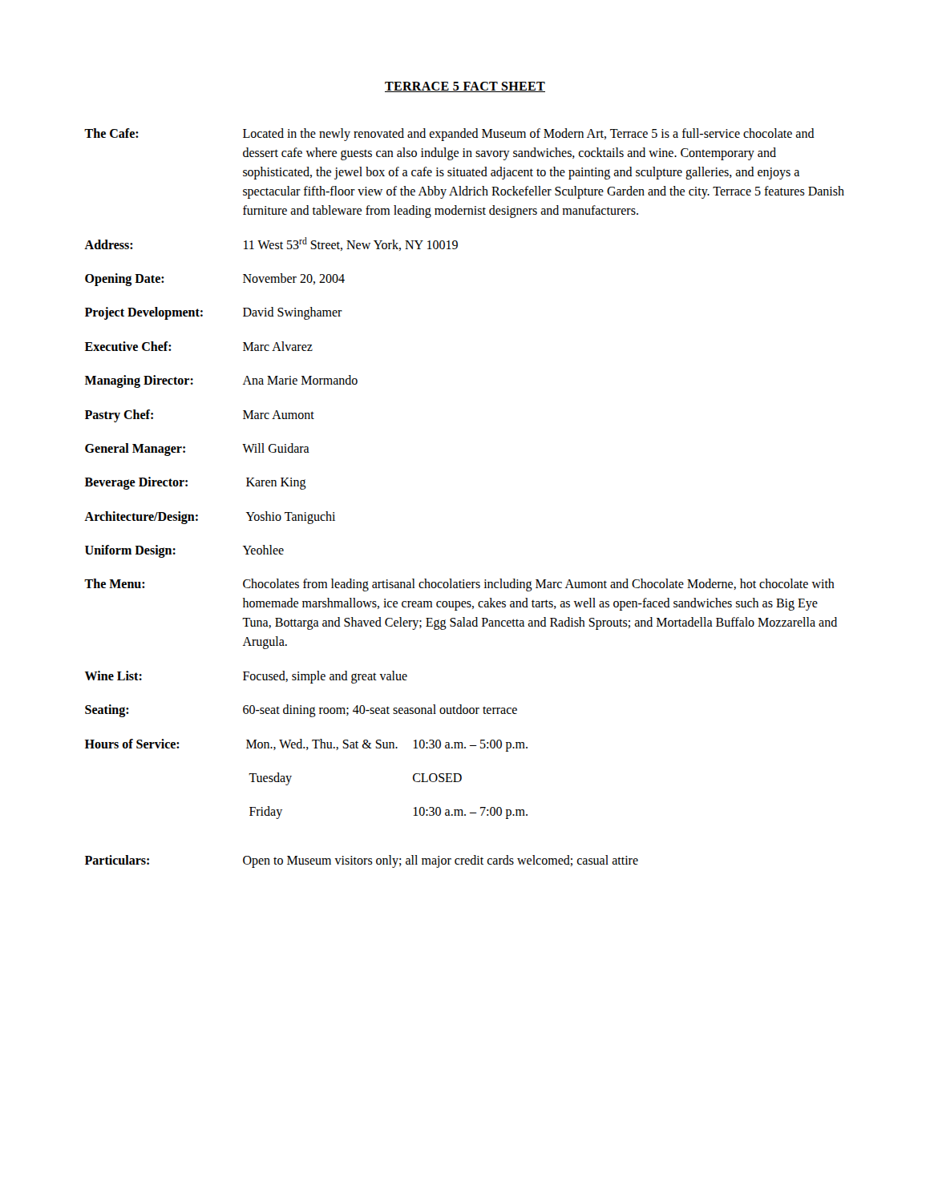TERRACE 5 FACT SHEET
| The Cafe: | Located in the newly renovated and expanded Museum of Modern Art, Terrace 5 is a full-service chocolate and dessert cafe where guests can also indulge in savory sandwiches, cocktails and wine. Contemporary and sophisticated, the jewel box of a cafe is situated adjacent to the painting and sculpture galleries, and enjoys a spectacular fifth-floor view of the Abby Aldrich Rockefeller Sculpture Garden and the city. Terrace 5 features Danish furniture and tableware from leading modernist designers and manufacturers. |
| Address: | 11 West 53 rd Street, New York, NY 10019 |
| Opening Date: | November 20, 2004 |
| Project Development: | David Swinghamer |
| Executive Chef: | Marc Alvarez |
| Managing Director: | Ana Marie Mormando |
| Pastry Chef: | Marc Aumont |
| General Manager: | Will Guidara |
| Beverage Director: | Karen King |
| Architecture/Design: | Yoshio Taniguchi |
| Uniform Design: | Yeohlee |
| The Menu: | Chocolates from leading artisanal chocolatiers including Marc Aumont and Chocolate Moderne, hot chocolate with homemade marshmallows, ice cream coupes, cakes and tarts, as well as open-faced sandwiches such as Big Eye Tuna, Bottarga and Shaved Celery; Egg Salad Pancetta and Radish Sprouts; and Mortadella Buffalo Mozzarella and Arugula. |
| Wine List: | Focused, simple and great value |
| Seating: | 60-seat dining room; 40-seat seasonal outdoor terrace |
| Hours of Service: | / Mon., Wed., Thu., Sat & Sun. / 10:30 a.m. – 5:00 p.m. / / Tuesday / CLOSED / / Friday / 10:30 a.m. – 7:00 p.m. / |
| Particulars: | Open to Museum visitors only; all major credit cards welcomed; casual attire |